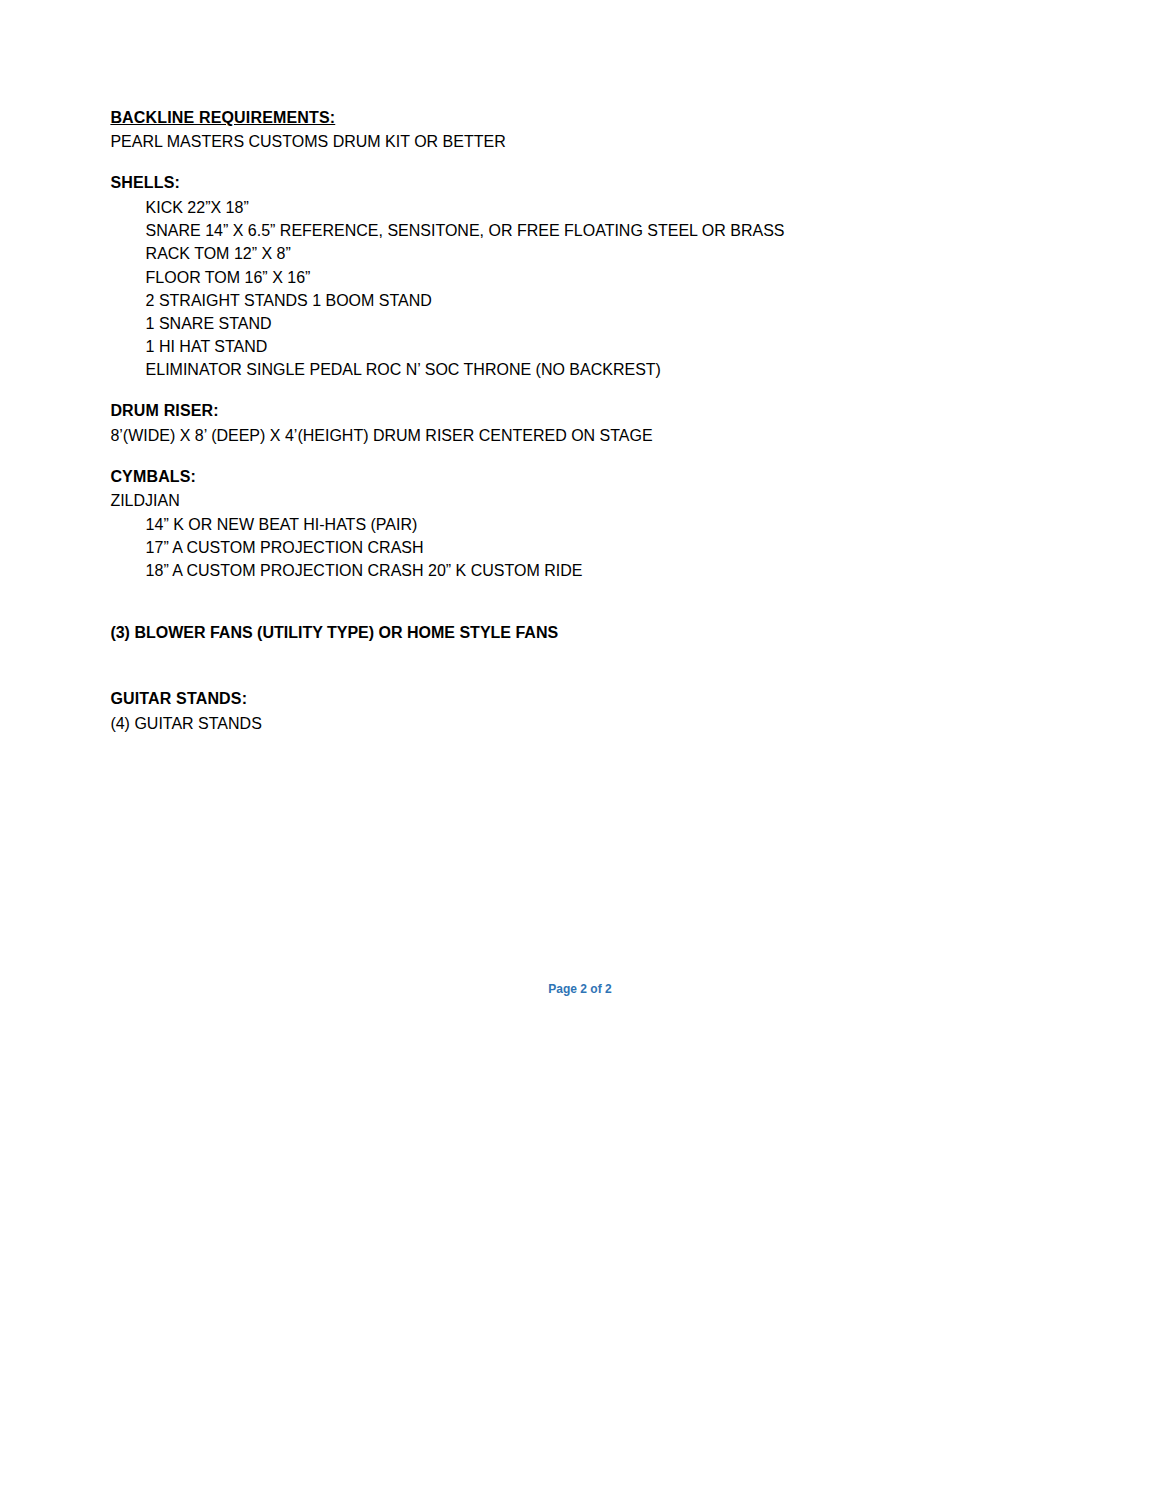BACKLINE REQUIREMENTS:
PEARL MASTERS CUSTOMS DRUM KIT OR BETTER
SHELLS:
KICK 22”X 18”
SNARE 14” X 6.5” REFERENCE, SENSITONE, OR FREE FLOATING STEEL OR BRASS
RACK TOM 12” X 8”
FLOOR TOM 16” X 16”
2 STRAIGHT STANDS 1 BOOM STAND
1 SNARE STAND
1 HI HAT STAND
ELIMINATOR SINGLE PEDAL ROC N’ SOC THRONE (NO BACKREST)
DRUM RISER:
8’(WIDE) X 8’ (DEEP) X 4’(HEIGHT) DRUM RISER CENTERED ON STAGE
CYMBALS:
ZILDJIAN
14” K OR NEW BEAT HI-HATS (PAIR)
17” A CUSTOM PROJECTION CRASH
18” A CUSTOM PROJECTION CRASH 20” K CUSTOM RIDE
(3) BLOWER FANS (UTILITY TYPE) OR HOME STYLE FANS
GUITAR STANDS:
(4) GUITAR STANDS
Page 2 of 2